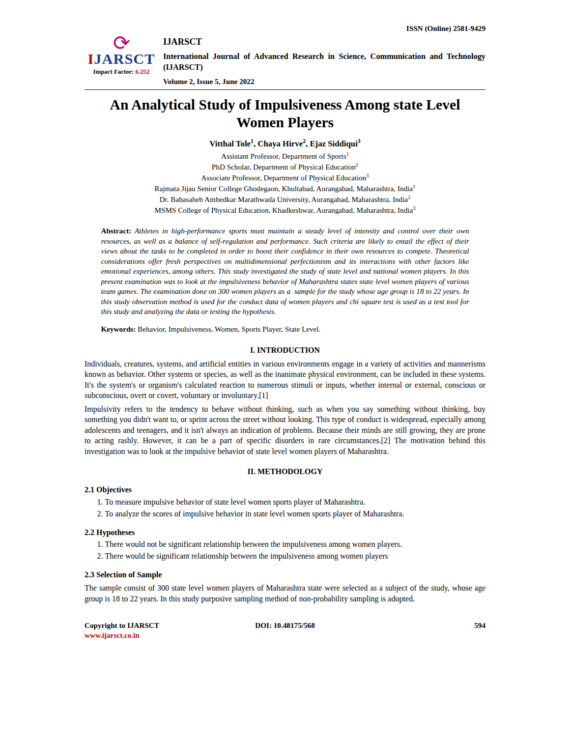ISSN (Online) 2581-9429
⟳
IJARSCT
Impact Factor: 6.252
IJARSCT
International Journal of Advanced Research in Science, Communication and Technology (IJARSCT)
Volume 2, Issue 5, June 2022
An Analytical Study of Impulsiveness Among state Level Women Players
Vitthal Tole1, Chaya Hirve2, Ejaz Siddiqui3
Assistant Professor, Department of Sports1
PhD Scholar, Department of Physical Education2
Associate Professor, Department of Physical Education3
Rajmata Jijau Senior College Ghodegaon, Khultabad, Aurangabad, Maharashtra, India1
Dr. Babasaheb Ambedkar Marathwada University, Aurangabad, Maharashtra, India2
MSMS College of Physical Education, Khadkeshwar, Aurangabad, Maharashtra, India3
Abstract: Athletes in high-performance sports must maintain a steady level of intensity and control over their own resources, as well as a balance of self-regulation and performance. Such criteria are likely to entail the effect of their views about the tasks to be completed in order to boost their confidence in their own resources to compete. Theoretical considerations offer fresh perspectives on multidimensional perfectionism and its interactions with other factors like emotional experiences, among others. This study investigated the study of state level and national women players. In this present examination was to look at the impulsiveness behavior of Maharashtra states state level women players of various team games. The examination done on 300 women players as a sample for the study whose age group is 18 to 22 years. In this study observation method is used for the conduct data of women players and chi square test is used as a test tool for this study and analyzing the data or testing the hypothesis.
Keywords: Behavior, Impulsiveness, Women, Sports Player, State Level.
I. INTRODUCTION
Individuals, creatures, systems, and artificial entities in various environments engage in a variety of activities and mannerisms known as behavior. Other systems or species, as well as the inanimate physical environment, can be included in these systems. It's the system's or organism's calculated reaction to numerous stimuli or inputs, whether internal or external, conscious or subconscious, overt or covert, voluntary or involuntary.[1]
Impulsivity refers to the tendency to behave without thinking, such as when you say something without thinking, buy something you didn't want to, or sprint across the street without looking. This type of conduct is widespread, especially among adolescents and teenagers, and it isn't always an indication of problems. Because their minds are still growing, they are prone to acting rashly. However, it can be a part of specific disorders in rare circumstances.[2] The motivation behind this investigation was to look at the impulsive behavior of state level women players of Maharashtra.
II. METHODOLOGY
2.1 Objectives
To measure impulsive behavior of state level women sports player of Maharashtra.
To analyze the scores of impulsive behavior in state level women sports player of Maharashtra.
2.2 Hypotheses
There would not be significant relationship between the impulsiveness among women players.
There would be significant relationship between the impulsiveness among women players
2.3 Selection of Sample
The sample consist of 300 state level women players of Maharashtra state were selected as a subject of the study, whose age group is 18 to 22 years. In this study purposive sampling method of non-probability sampling is adopted.
Copyright to IJARSCT
www.ijarsct.co.in
DOI: 10.48175/568
594